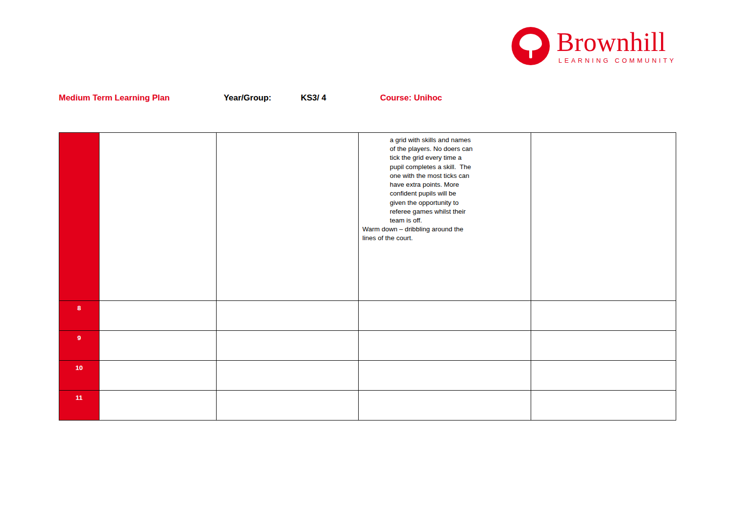Brownhill
LEARNING COMMUNITY
Medium Term Learning Plan Year/Group: KS3/ 4 Course: Unihoc
| | | | a grid with skills and names of the players. No doers can tick the grid every time a pupil completes a skill. The one with the most ticks can have extra points. More confident pupils will be given the opportunity to referee games whilst their team is off. Warm down – dribbling around the lines of the court. | |
| 8 | | | | |
| 9 | | | | |
| 10 | | | | |
| 11 | | | | |